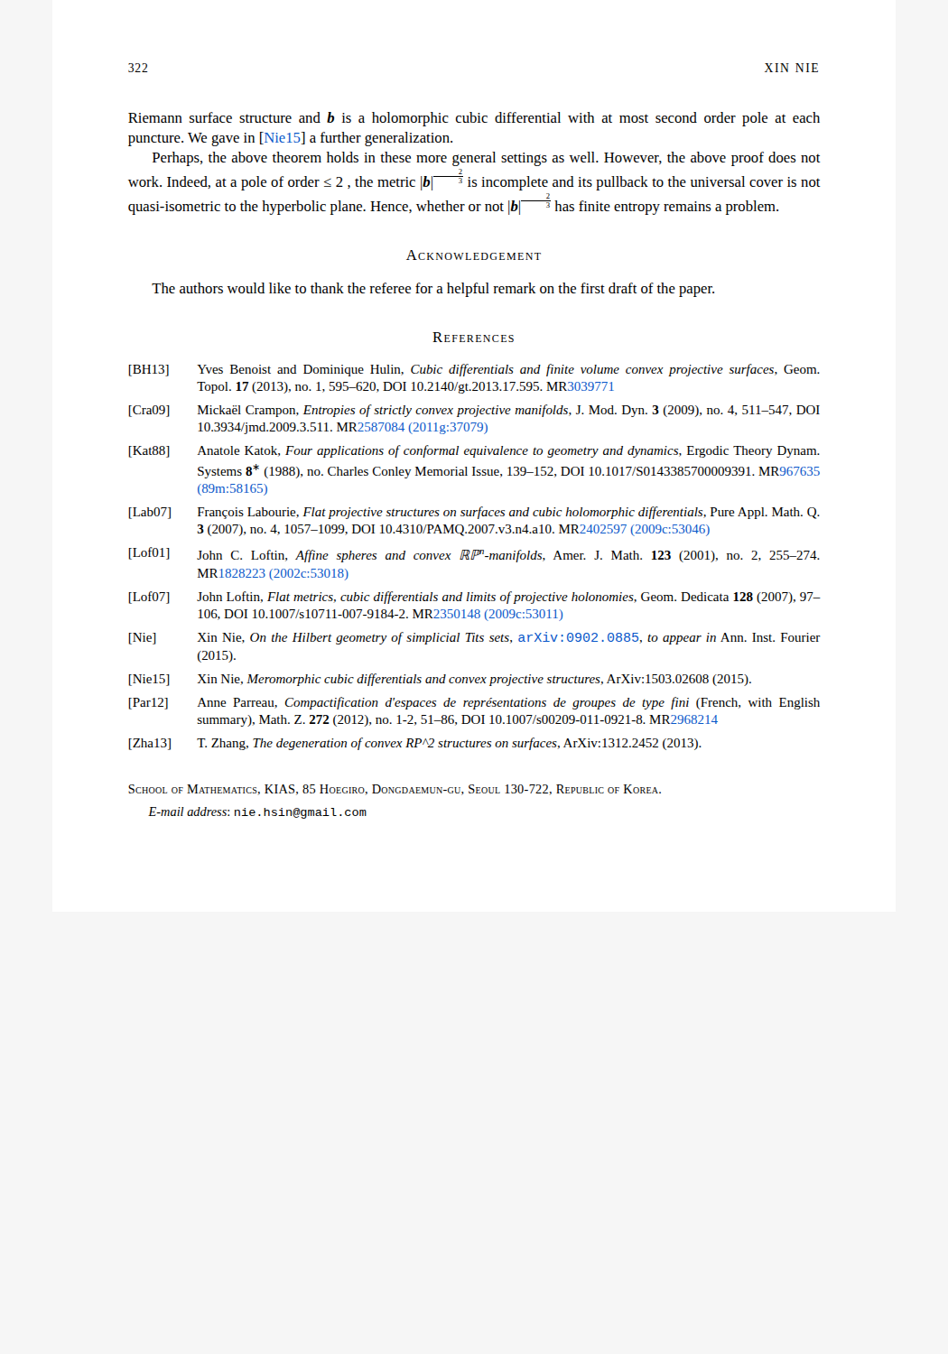322 Xin Nie
Riemann surface structure and b is a holomorphic cubic differential with at most second order pole at each puncture. We gave in [Nie15] a further generalization.
Perhaps, the above theorem holds in these more general settings as well. However, the above proof does not work. Indeed, at a pole of order ≤ 2 , the metric |b|23 is incomplete and its pullback to the universal cover is not quasi-isometric to the hyperbolic plane. Hence, whether or not |b|23 has finite entropy remains a problem.
Acknowledgement
The authors would like to thank the referee for a helpful remark on the first draft of the paper.
References
[BH13]
Yves Benoist and Dominique Hulin, Cubic differentials and finite volume convex projective surfaces, Geom. Topol. 17 (2013), no. 1, 595–620, DOI 10.2140/gt.2013.17.595. MR3039771
[Cra09]
Mickaël Crampon, Entropies of strictly convex projective manifolds, J. Mod. Dyn. 3 (2009), no. 4, 511–547, DOI 10.3934/jmd.2009.3.511. MR2587084 (2011g:37079)
[Kat88]
Anatole Katok, Four applications of conformal equivalence to geometry and dynamics, Ergodic Theory Dynam. Systems 8∗ (1988), no. Charles Conley Memorial Issue, 139–152, DOI 10.1017/S0143385700009391. MR967635 (89m:58165)
[Lab07]
François Labourie, Flat projective structures on surfaces and cubic holomorphic differentials, Pure Appl. Math. Q. 3 (2007), no. 4, 1057–1099, DOI 10.4310/PAMQ.2007.v3.n4.a10. MR2402597 (2009c:53046)
[Lof01]
John C. Loftin, Affine spheres and convex ℝℙn-manifolds, Amer. J. Math. 123 (2001), no. 2, 255–274. MR1828223 (2002c:53018)
[Lof07]
John Loftin, Flat metrics, cubic differentials and limits of projective holonomies, Geom. Dedicata 128 (2007), 97–106, DOI 10.1007/s10711-007-9184-2. MR2350148 (2009c:53011)
[Nie]
Xin Nie, On the Hilbert geometry of simplicial Tits sets, arXiv:0902.0885, to appear in Ann. Inst. Fourier (2015).
[Nie15]
Xin Nie, Meromorphic cubic differentials and convex projective structures, ArXiv:1503.02608 (2015).
[Par12]
Anne Parreau, Compactification d'espaces de représentations de groupes de type fini (French, with English summary), Math. Z. 272 (2012), no. 1-2, 51–86, DOI 10.1007/s00209-011-0921-8. MR2968214
[Zha13]
T. Zhang, The degeneration of convex RP^2 structures on surfaces, ArXiv:1312.2452 (2013).
School of Mathematics, KIAS, 85 Hoegiro, Dongdaemun-gu, Seoul 130-722, Republic of Korea.
E-mail address: nie.hsin@gmail.com